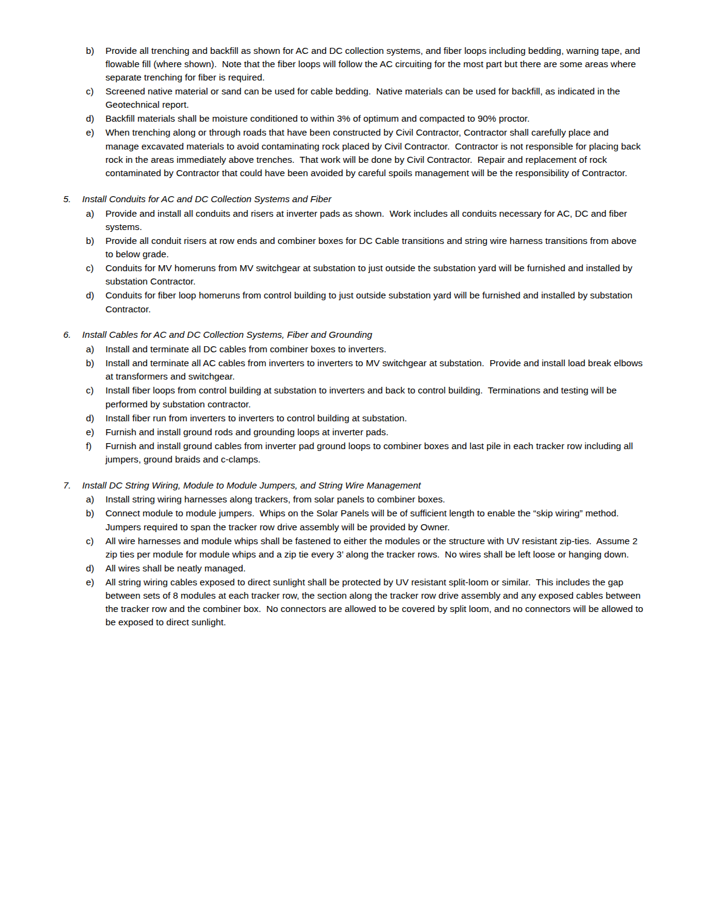b) Provide all trenching and backfill as shown for AC and DC collection systems, and fiber loops including bedding, warning tape, and flowable fill (where shown). Note that the fiber loops will follow the AC circuiting for the most part but there are some areas where separate trenching for fiber is required.
c) Screened native material or sand can be used for cable bedding. Native materials can be used for backfill, as indicated in the Geotechnical report.
d) Backfill materials shall be moisture conditioned to within 3% of optimum and compacted to 90% proctor.
e) When trenching along or through roads that have been constructed by Civil Contractor, Contractor shall carefully place and manage excavated materials to avoid contaminating rock placed by Civil Contractor. Contractor is not responsible for placing back rock in the areas immediately above trenches. That work will be done by Civil Contractor. Repair and replacement of rock contaminated by Contractor that could have been avoided by careful spoils management will be the responsibility of Contractor.
5. Install Conduits for AC and DC Collection Systems and Fiber
a) Provide and install all conduits and risers at inverter pads as shown. Work includes all conduits necessary for AC, DC and fiber systems.
b) Provide all conduit risers at row ends and combiner boxes for DC Cable transitions and string wire harness transitions from above to below grade.
c) Conduits for MV homeruns from MV switchgear at substation to just outside the substation yard will be furnished and installed by substation Contractor.
d) Conduits for fiber loop homeruns from control building to just outside substation yard will be furnished and installed by substation Contractor.
6. Install Cables for AC and DC Collection Systems, Fiber and Grounding
a) Install and terminate all DC cables from combiner boxes to inverters.
b) Install and terminate all AC cables from inverters to inverters to MV switchgear at substation. Provide and install load break elbows at transformers and switchgear.
c) Install fiber loops from control building at substation to inverters and back to control building. Terminations and testing will be performed by substation contractor.
d) Install fiber run from inverters to inverters to control building at substation.
e) Furnish and install ground rods and grounding loops at inverter pads.
f) Furnish and install ground cables from inverter pad ground loops to combiner boxes and last pile in each tracker row including all jumpers, ground braids and c-clamps.
7. Install DC String Wiring, Module to Module Jumpers, and String Wire Management
a) Install string wiring harnesses along trackers, from solar panels to combiner boxes.
b) Connect module to module jumpers. Whips on the Solar Panels will be of sufficient length to enable the “skip wiring” method. Jumpers required to span the tracker row drive assembly will be provided by Owner.
c) All wire harnesses and module whips shall be fastened to either the modules or the structure with UV resistant zip-ties. Assume 2 zip ties per module for module whips and a zip tie every 3’ along the tracker rows. No wires shall be left loose or hanging down.
d) All wires shall be neatly managed.
e) All string wiring cables exposed to direct sunlight shall be protected by UV resistant split-loom or similar. This includes the gap between sets of 8 modules at each tracker row, the section along the tracker row drive assembly and any exposed cables between the tracker row and the combiner box. No connectors are allowed to be covered by split loom, and no connectors will be allowed to be exposed to direct sunlight.